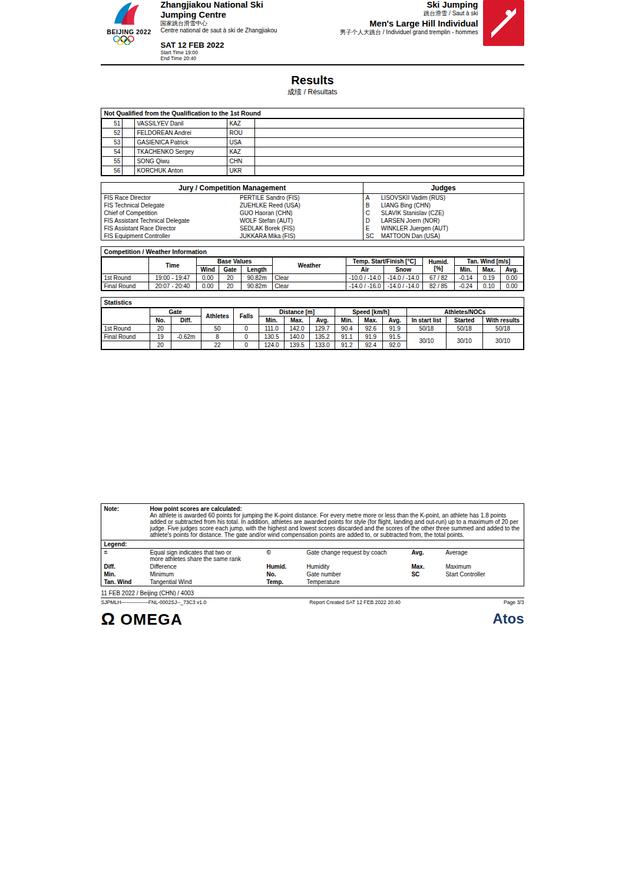BEIJING 2022
Zhangjiakou National Ski Jumping Centre
国家跳台滑雪中心
Centre national de saut à ski de Zhangjiakou
SAT 12 FEB 2022
Start Time 19:00
End Time 20:40
Ski Jumping
跳台滑雪 / Saut à ski
Men's Large Hill Individual
男子个人大跳台 / Individuel grand tremplin - hommes
Results
成绩 / Résultats
Not Qualified from the Qualification to the 1st Round
| 51 | | VASSILYEV Danil | KAZ | |
| 52 | | FELDOREAN Andrei | ROU | |
| 53 | | GASIENICA Patrick | USA | |
| 54 | | TKACHENKO Sergey | KAZ | |
| 55 | | SONG Qiwu | CHN | |
| 56 | | KORCHUK Anton | UKR | |
Jury / Competition Management
| FIS Race Director | PERTILE Sandro (FIS) |
| FIS Technical Delegate | ZUEHLKE Reed (USA) |
| Chief of Competition | GUO Haoran (CHN) |
| FIS Assistant Technical Delegate | WOLF Stefan (AUT) |
| FIS Assistant Race Director | SEDLAK Borek (FIS) |
| FIS Equipment Controller | JUKKARA Mika (FIS) |
Judges
| A | LISOVSKII Vadim (RUS) |
| B | LIANG Bing (CHN) |
| C | SLAVIK Stanislav (CZE) |
| D | LARSEN Joern (NOR) |
| E | WINKLER Juergen (AUT) |
| SC | MATTOON Dan (USA) |
Competition / Weather Information
| | Time | Base Values | Weather | Temp. Start/Finish [°C] | Humid. [%] | Tan. Wind [m/s] |
| --- | --- | --- | --- | --- | --- | --- |
| Wind | Gate | Length | Air | Snow | Min. | Max. | Avg. |
| 1st Round | 19:00 - 19:47 | 0.00 | 20 | 90.82m | Clear | -10.0 / -14.0 | -14.0 / -14.0 | 67 / 82 | -0.14 | 0.19 | 0.00 |
| Final Round | 20:07 - 20:40 | 0.00 | 20 | 90.82m | Clear | -14.0 / -16.0 | -14.0 / -14.0 | 82 / 85 | -0.24 | 0.10 | 0.00 |
Statistics
| | Gate | Athletes | Falls | Distance [m] | Speed [km/h] | Athletes/NOCs |
| --- | --- | --- | --- | --- | --- | --- |
| No. | Diff. | Min. | Max. | Avg. | Min. | Max. | Avg. | In start list | Started | With results |
| 1st Round | 20 | | 50 | 0 | 111.0 | 142.0 | 129.7 | 90.4 | 92.6 | 91.9 | 50/18 | 50/18 | 50/18 |
| Final Round | 19 | -0.62m | 8 | 0 | 130.5 | 140.0 | 135.2 | 91.1 | 91.9 | 91.5 | 30/10 | 30/10 | 30/10 |
| | 20 | | 22 | 0 | 124.0 | 139.5 | 133.0 | 91.2 | 92.4 | 92.0 |
| Note: | How point scores are calculated: An athlete is awarded 60 points for jumping the K-point distance. For every metre more or less than the K-point, an athlete has 1.8 points added or subtracted from his total. In addition, athletes are awarded points for style (for flight, landing and out-run) up to a maximum of 20 per judge. Five judges score each jump, with the highest and lowest scores discarded and the scores of the other three summed and added to the athlete's points for distance. The gate and/or wind compensation points are added to, or subtracted from, the total points. |
| Legend: |
| = | Equal sign indicates that two or more athletes share the same rank | © | Gate change request by coach | Avg. | Average |
| Diff. | Difference | Humid. | Humidity | Max. | Maximum |
| Min. | Minimum | No. | Gate number | SC | Start Controller |
| Tan. Wind | Tangential Wind | Temp. | Temperature | | |
11 FEB 2022 / Beijing (CHN) / 4003
SJPMLH----------------FNL-0002SJ--_73C3 v1.0 Report Created SAT 12 FEB 2022 20:40 Page 3/3
Ω OMEGA
Atos